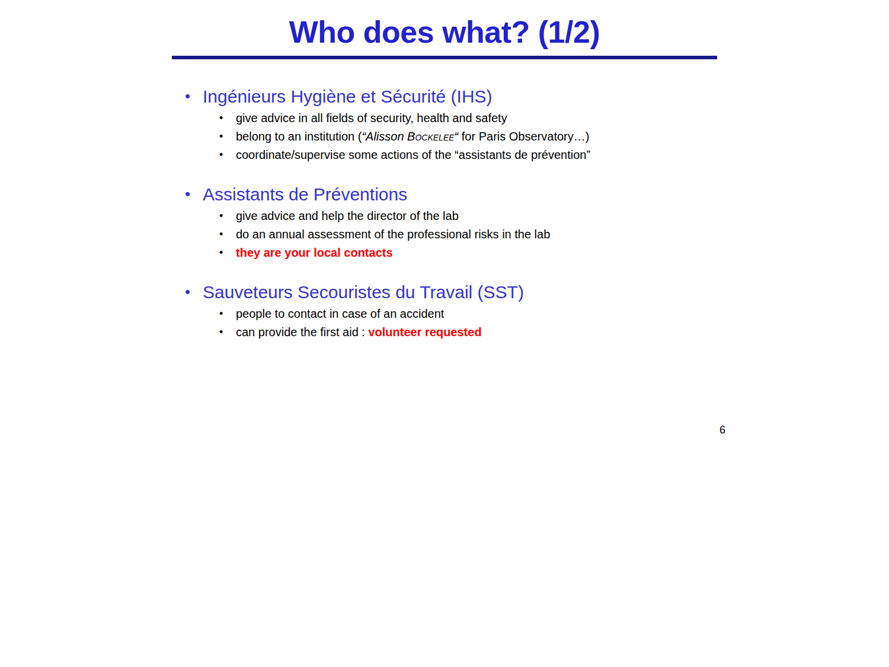Who does what? (1/2)
Ingénieurs Hygiène et Sécurité (IHS)
give advice in all fields of security, health and safety
belong to an institution (“Alisson Bockelee“ for Paris Observatory…)
coordinate/supervise some actions of the “assistants de prévention”
Assistants de Préventions
give advice and help the director of the lab
do an annual assessment of the professional risks in the lab
they are your local contacts
Sauveteurs Secouristes du Travail (SST)
people to contact in case of an accident
can provide the first aid : volunteer requested
6